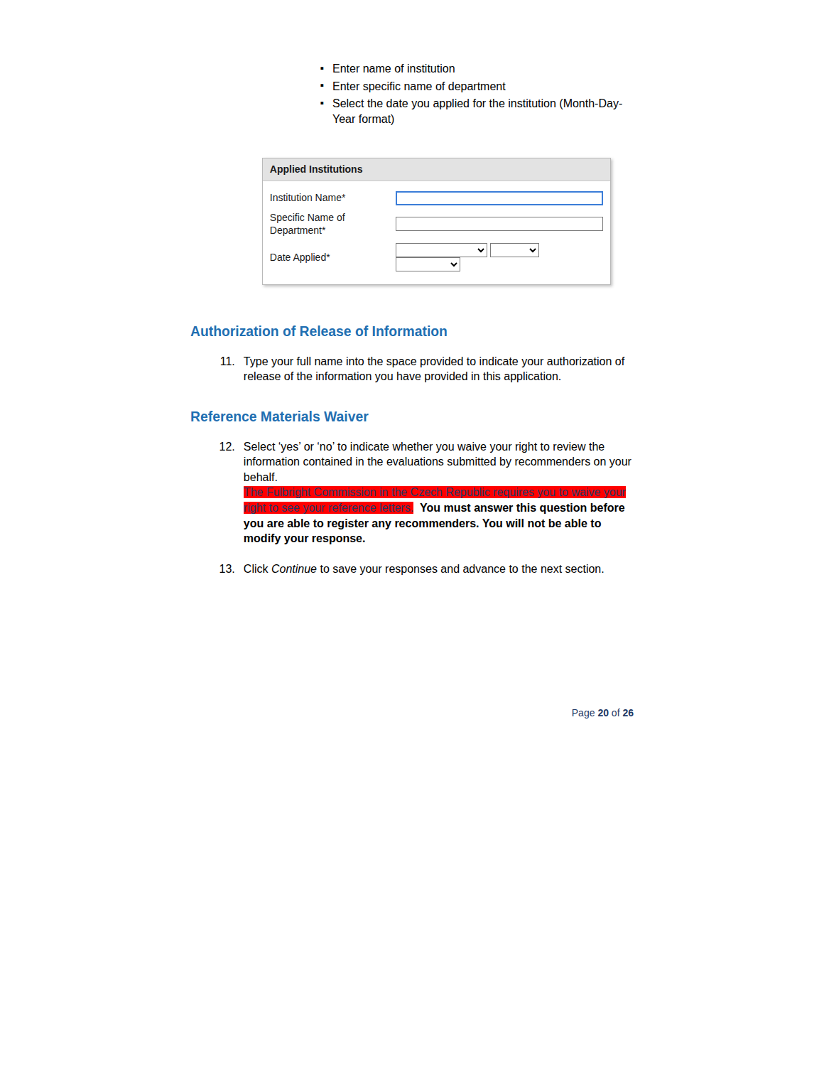Enter name of institution
Enter specific name of department
Select the date you applied for the institution (Month-Day-Year format)
Applied Institutions
| Institution Name* | |
| Specific Name of Department* | |
| Date Applied* | |
Authorization of Release of Information
Type your full name into the space provided to indicate your authorization of release of the information you have provided in this application.
Reference Materials Waiver
Select ‘yes’ or ‘no’ to indicate whether you waive your right to review the information contained in the evaluations submitted by recommenders on your behalf.
The Fulbright Commission in the Czech Republic requires you to waive your right to see your reference letters. You must answer this question before you are able to register any recommenders. You will not be able to modify your response.
Click Continue to save your responses and advance to the next section.
Page 20 of 26